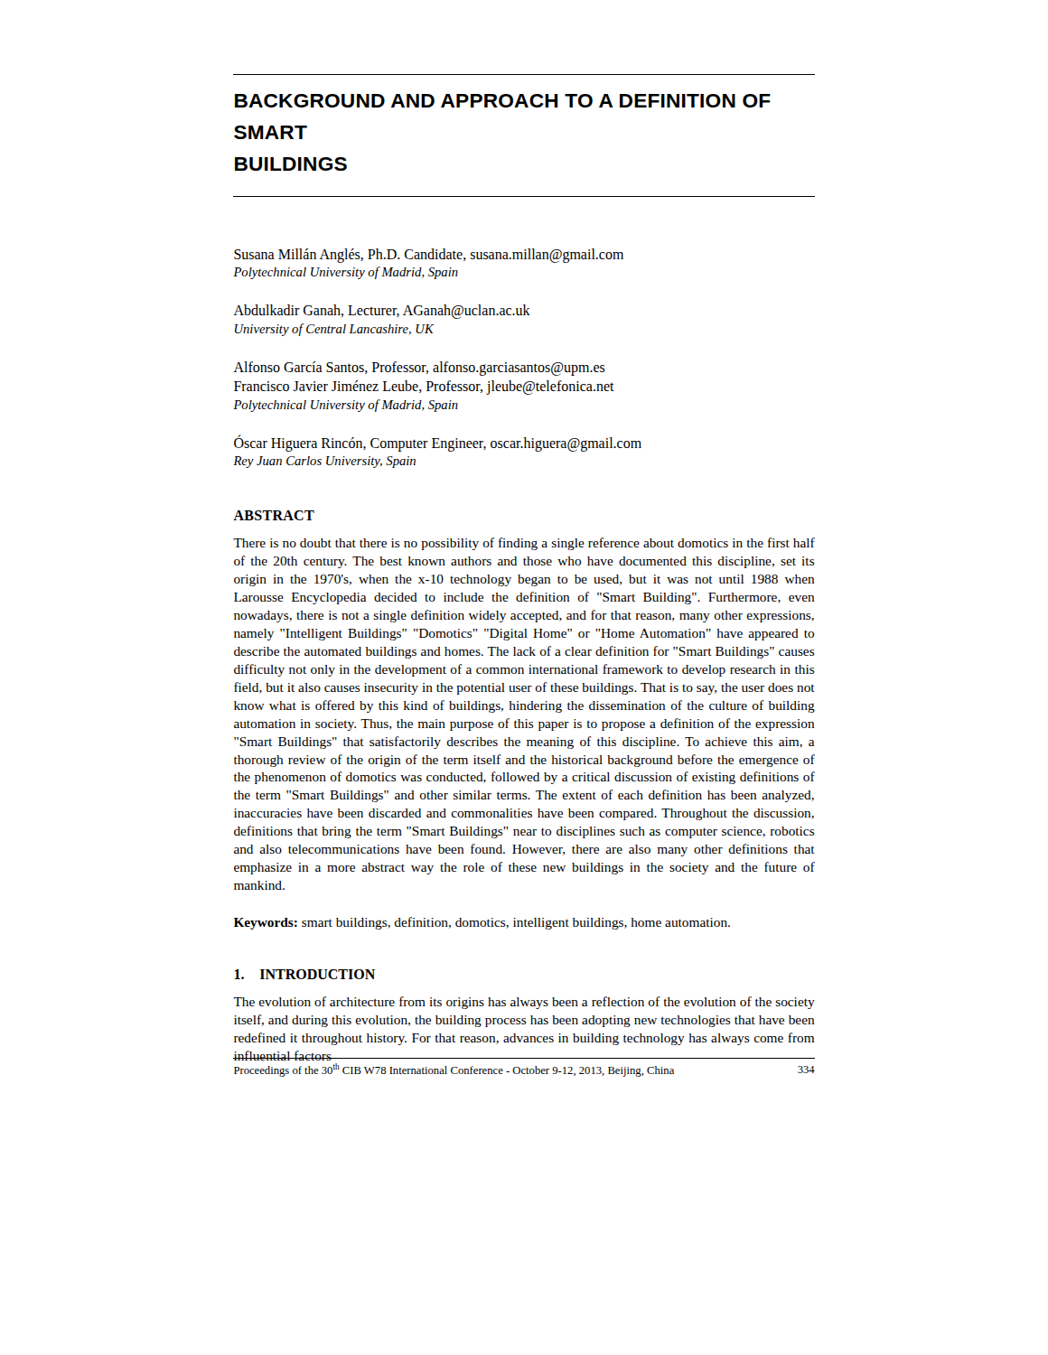BACKGROUND AND APPROACH TO A DEFINITION OF SMARTBUILDINGS
Susana Millán Anglés, Ph.D. Candidate, susana.millan@gmail.com
Polytechnical University of Madrid, Spain
Abdulkadir Ganah, Lecturer, AGanah@uclan.ac.uk
University of Central Lancashire, UK
Alfonso García Santos, Professor, alfonso.garciasantos@upm.es
Francisco Javier Jiménez Leube, Professor, jleube@telefonica.net
Polytechnical University of Madrid, Spain
Óscar Higuera Rincón, Computer Engineer, oscar.higuera@gmail.com
Rey Juan Carlos University, Spain
ABSTRACT
There is no doubt that there is no possibility of finding a single reference about domotics in the first half of the 20th century. The best known authors and those who have documented this discipline, set its origin in the 1970's, when the x-10 technology began to be used, but it was not until 1988 when Larousse Encyclopedia decided to include the definition of "Smart Building". Furthermore, even nowadays, there is not a single definition widely accepted, and for that reason, many other expressions, namely "Intelligent Buildings" "Domotics" "Digital Home" or "Home Automation" have appeared to describe the automated buildings and homes. The lack of a clear definition for "Smart Buildings" causes difficulty not only in the development of a common international framework to develop research in this field, but it also causes insecurity in the potential user of these buildings. That is to say, the user does not know what is offered by this kind of buildings, hindering the dissemination of the culture of building automation in society. Thus, the main purpose of this paper is to propose a definition of the expression "Smart Buildings" that satisfactorily describes the meaning of this discipline. To achieve this aim, a thorough review of the origin of the term itself and the historical background before the emergence of the phenomenon of domotics was conducted, followed by a critical discussion of existing definitions of the term "Smart Buildings" and other similar terms. The extent of each definition has been analyzed, inaccuracies have been discarded and commonalities have been compared. Throughout the discussion, definitions that bring the term "Smart Buildings" near to disciplines such as computer science, robotics and also telecommunications have been found. However, there are also many other definitions that emphasize in a more abstract way the role of these new buildings in the society and the future of mankind.
Keywords: smart buildings, definition, domotics, intelligent buildings, home automation.
1. INTRODUCTION
The evolution of architecture from its origins has always been a reflection of the evolution of the society itself, and during this evolution, the building process has been adopting new technologies that have been redefined it throughout history. For that reason, advances in building technology has always come from influential factors
Proceedings of the 30th CIB W78 International Conference - October 9-12, 2013, Beijing, China 334